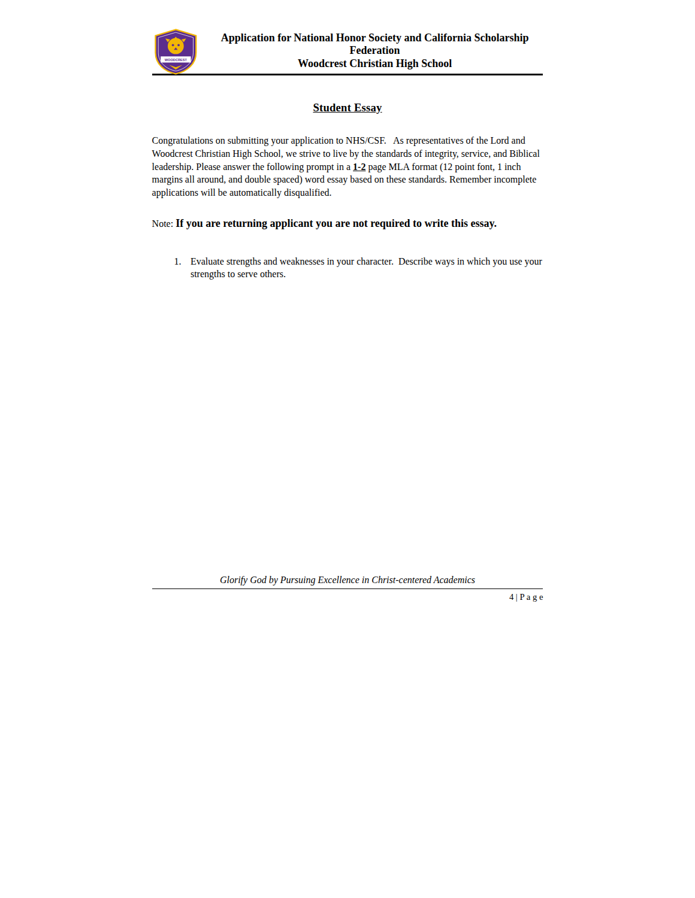WOODCREST
Application for National Honor Society and California Scholarship Federation Woodcrest Christian High School
Student Essay
Congratulations on submitting your application to NHS/CSF. As representatives of the Lord and Woodcrest Christian High School, we strive to live by the standards of integrity, service, and Biblical leadership. Please answer the following prompt in a 1-2 page MLA format (12 point font, 1 inch margins all around, and double spaced) word essay based on these standards. Remember incomplete applications will be automatically disqualified.
Note: If you are returning applicant you are not required to write this essay.
Evaluate strengths and weaknesses in your character. Describe ways in which you use your strengths to serve others.
Glorify God by Pursuing Excellence in Christ-centered Academics
4 | P a g e